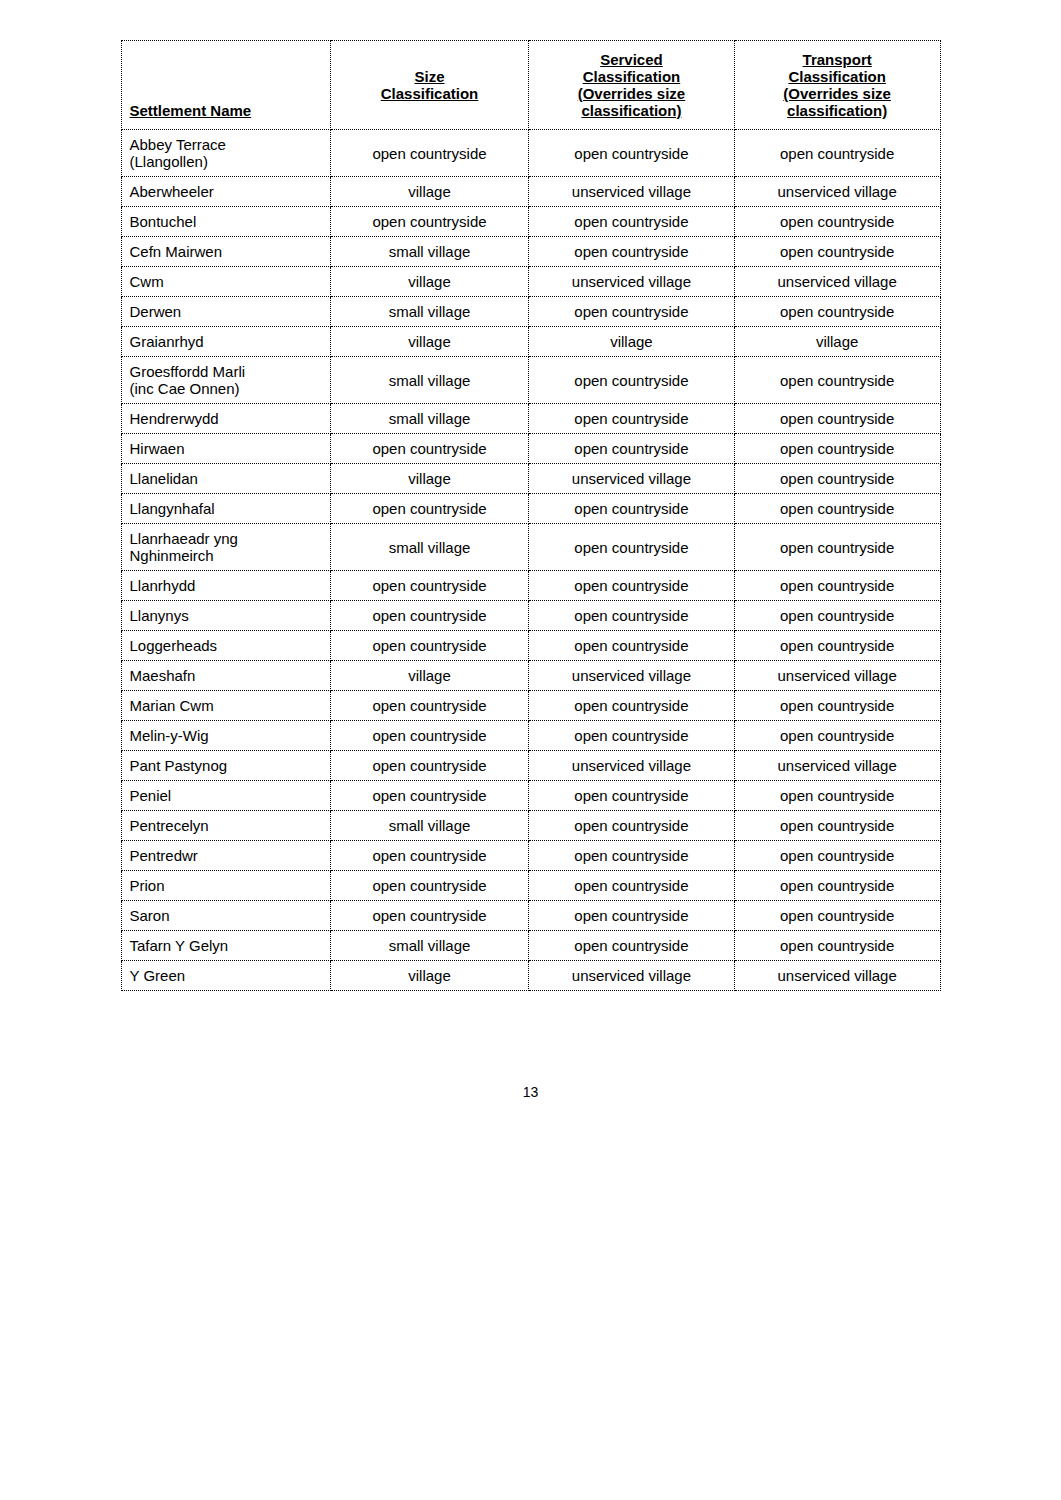| Settlement Name | Size Classification | Serviced Classification (Overrides size classification) | Transport Classification (Overrides size classification) |
| --- | --- | --- | --- |
| Abbey Terrace (Llangollen) | open countryside | open countryside | open countryside |
| Aberwheeler | village | unserviced village | unserviced village |
| Bontuchel | open countryside | open countryside | open countryside |
| Cefn Mairwen | small village | open countryside | open countryside |
| Cwm | village | unserviced village | unserviced village |
| Derwen | small village | open countryside | open countryside |
| Graianrhyd | village | village | village |
| Groesffordd Marli (inc Cae Onnen) | small village | open countryside | open countryside |
| Hendrerwydd | small village | open countryside | open countryside |
| Hirwaen | open countryside | open countryside | open countryside |
| Llanelidan | village | unserviced village | open countryside |
| Llangynhafal | open countryside | open countryside | open countryside |
| Llanrhaeadr yng Nghinmeirch | small village | open countryside | open countryside |
| Llanrhydd | open countryside | open countryside | open countryside |
| Llanynys | open countryside | open countryside | open countryside |
| Loggerheads | open countryside | open countryside | open countryside |
| Maeshafn | village | unserviced village | unserviced village |
| Marian Cwm | open countryside | open countryside | open countryside |
| Melin-y-Wig | open countryside | open countryside | open countryside |
| Pant Pastynog | open countryside | unserviced village | unserviced village |
| Peniel | open countryside | open countryside | open countryside |
| Pentrecelyn | small village | open countryside | open countryside |
| Pentredwr | open countryside | open countryside | open countryside |
| Prion | open countryside | open countryside | open countryside |
| Saron | open countryside | open countryside | open countryside |
| Tafarn Y Gelyn | small village | open countryside | open countryside |
| Y Green | village | unserviced village | unserviced village |
13